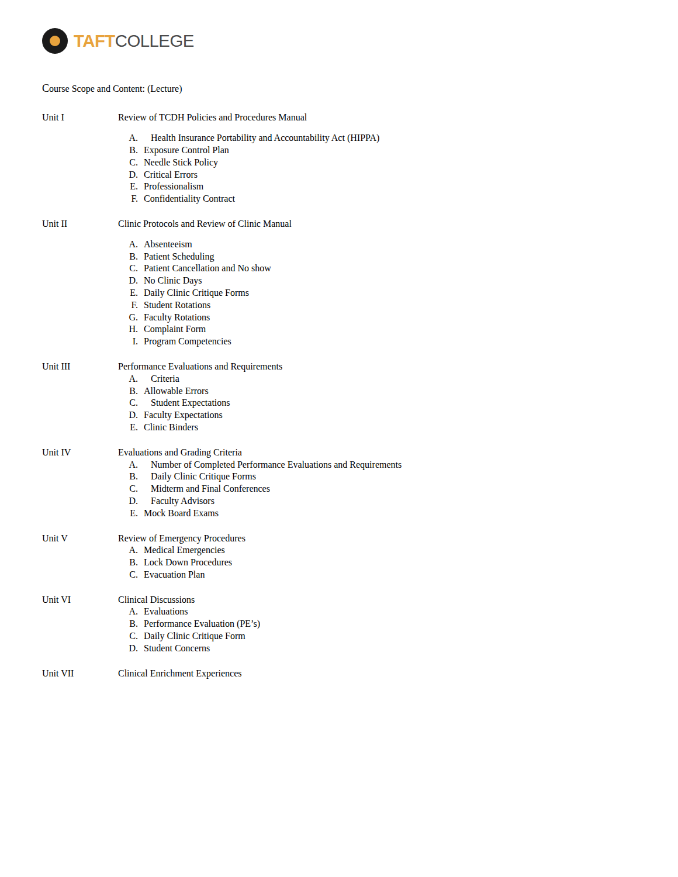TAFT COLLEGE
Course Scope and Content: (Lecture)
| Unit I | Review of TCDH Policies and Procedures Manual Health Insurance Portability and Accountability Act (HIPPA) Exposure Control Plan Needle Stick Policy Critical Errors Professionalism Confidentiality Contract |
| Unit II | Clinic Protocols and Review of Clinic Manual Absenteeism Patient Scheduling Patient Cancellation and No show No Clinic Days Daily Clinic Critique Forms Student Rotations Faculty Rotations Complaint Form Program Competencies |
| Unit III | Performance Evaluations and Requirements Criteria Allowable Errors Student Expectations Faculty Expectations Clinic Binders |
| Unit IV | Evaluations and Grading Criteria Number of Completed Performance Evaluations and Requirements Daily Clinic Critique Forms Midterm and Final Conferences Faculty Advisors Mock Board Exams |
| Unit V | Review of Emergency Procedures Medical Emergencies Lock Down Procedures Evacuation Plan |
| Unit VI | Clinical Discussions Evaluations Performance Evaluation (PE’s) Daily Clinic Critique Form Student Concerns |
| Unit VII | Clinical Enrichment Experiences |